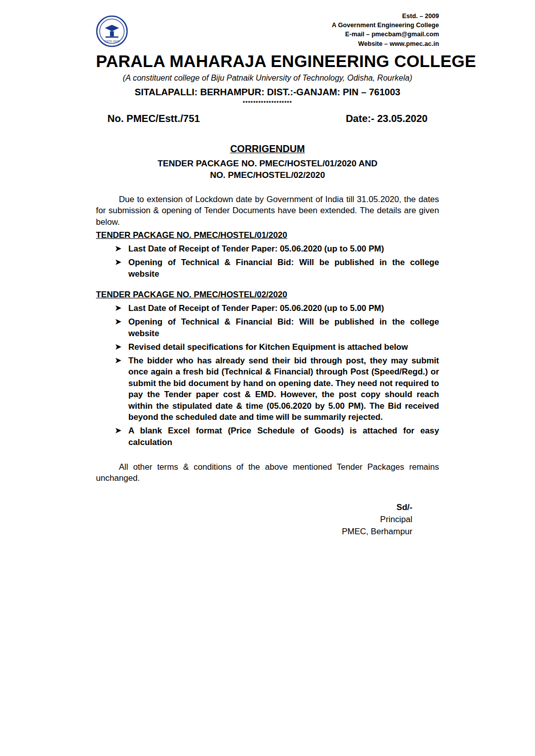ESTD 2009
Estd. – 2009 A Government Engineering College E-mail – pmecbam@gmail.com Website – www.pmec.ac.in
PARALA MAHARAJA ENGINEERING COLLEGE
(A constituent college of Biju Patnaik University of Technology, Odisha, Rourkela)
SITALAPALLI: BERHAMPUR: DIST.:-GANJAM: PIN – 761003
*******************
No. PMEC/Estt./751 Date:- 23.05.2020
CORRIGENDUM
TENDER PACKAGE NO. PMEC/HOSTEL/01/2020 AND
NO. PMEC/HOSTEL/02/2020
Due to extension of Lockdown date by Government of India till 31.05.2020, the dates for submission & opening of Tender Documents have been extended. The details are given below.
TENDER PACKAGE NO. PMEC/HOSTEL/01/2020
Last Date of Receipt of Tender Paper: 05.06.2020 (up to 5.00 PM)
Opening of Technical & Financial Bid: Will be published in the college website
TENDER PACKAGE NO. PMEC/HOSTEL/02/2020
Last Date of Receipt of Tender Paper: 05.06.2020 (up to 5.00 PM)
Opening of Technical & Financial Bid: Will be published in the college website
Revised detail specifications for Kitchen Equipment is attached below
The bidder who has already send their bid through post, they may submit once again a fresh bid (Technical & Financial) through Post (Speed/Regd.) or submit the bid document by hand on opening date. They need not required to pay the Tender paper cost & EMD. However, the post copy should reach within the stipulated date & time (05.06.2020 by 5.00 PM). The Bid received beyond the scheduled date and time will be summarily rejected.
A blank Excel format (Price Schedule of Goods) is attached for easy calculation
All other terms & conditions of the above mentioned Tender Packages remains unchanged.
Sd/-
Principal
PMEC, Berhampur